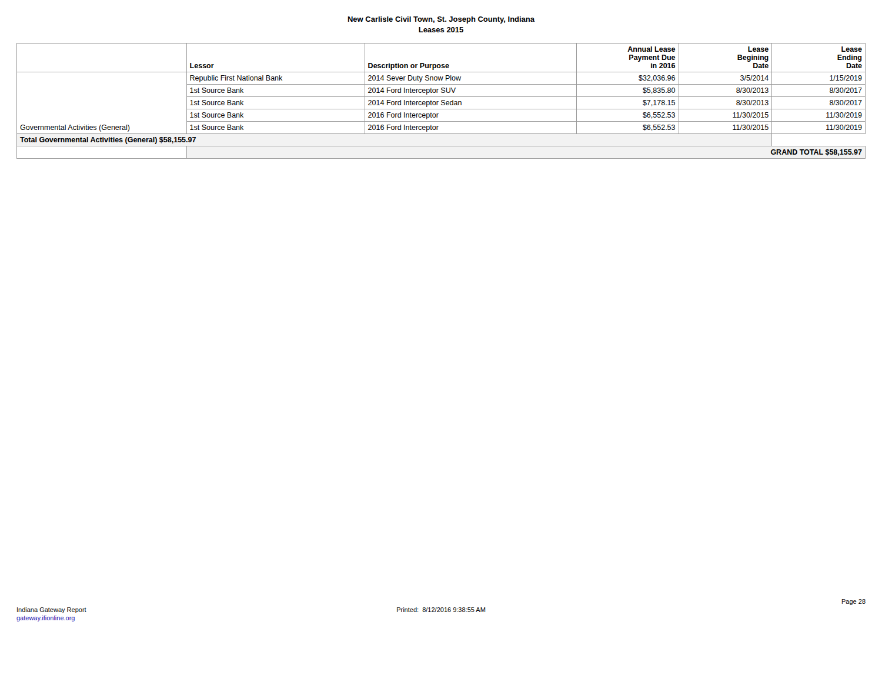New Carlisle Civil Town, St. Joseph County, Indiana
Leases 2015
| | Lessor | Description or Purpose | Annual Lease Payment Due in 2016 | Lease Begining Date | Lease Ending Date |
| --- | --- | --- | --- | --- | --- |
| Governmental Activities (General) | Republic First National Bank | 2014 Sever Duty Snow Plow | $32,036.96 | 3/5/2014 | 1/15/2019 |
| 1st Source Bank | 2014 Ford Interceptor SUV | $5,835.80 | 8/30/2013 | 8/30/2017 |
| 1st Source Bank | 2014 Ford Interceptor Sedan | $7,178.15 | 8/30/2013 | 8/30/2017 |
| 1st Source Bank | 2016 Ford Interceptor | $6,552.53 | 11/30/2015 | 11/30/2019 |
| 1st Source Bank | 2016 Ford Interceptor | $6,552.53 | 11/30/2015 | 11/30/2019 |
| Total Governmental Activities (General) $58,155.97 |
| | GRAND TOTAL $58,155.97 |
Indiana Gateway Report
gateway.ifionline.org
Printed: 8/12/2016 9:38:55 AM
Page 28